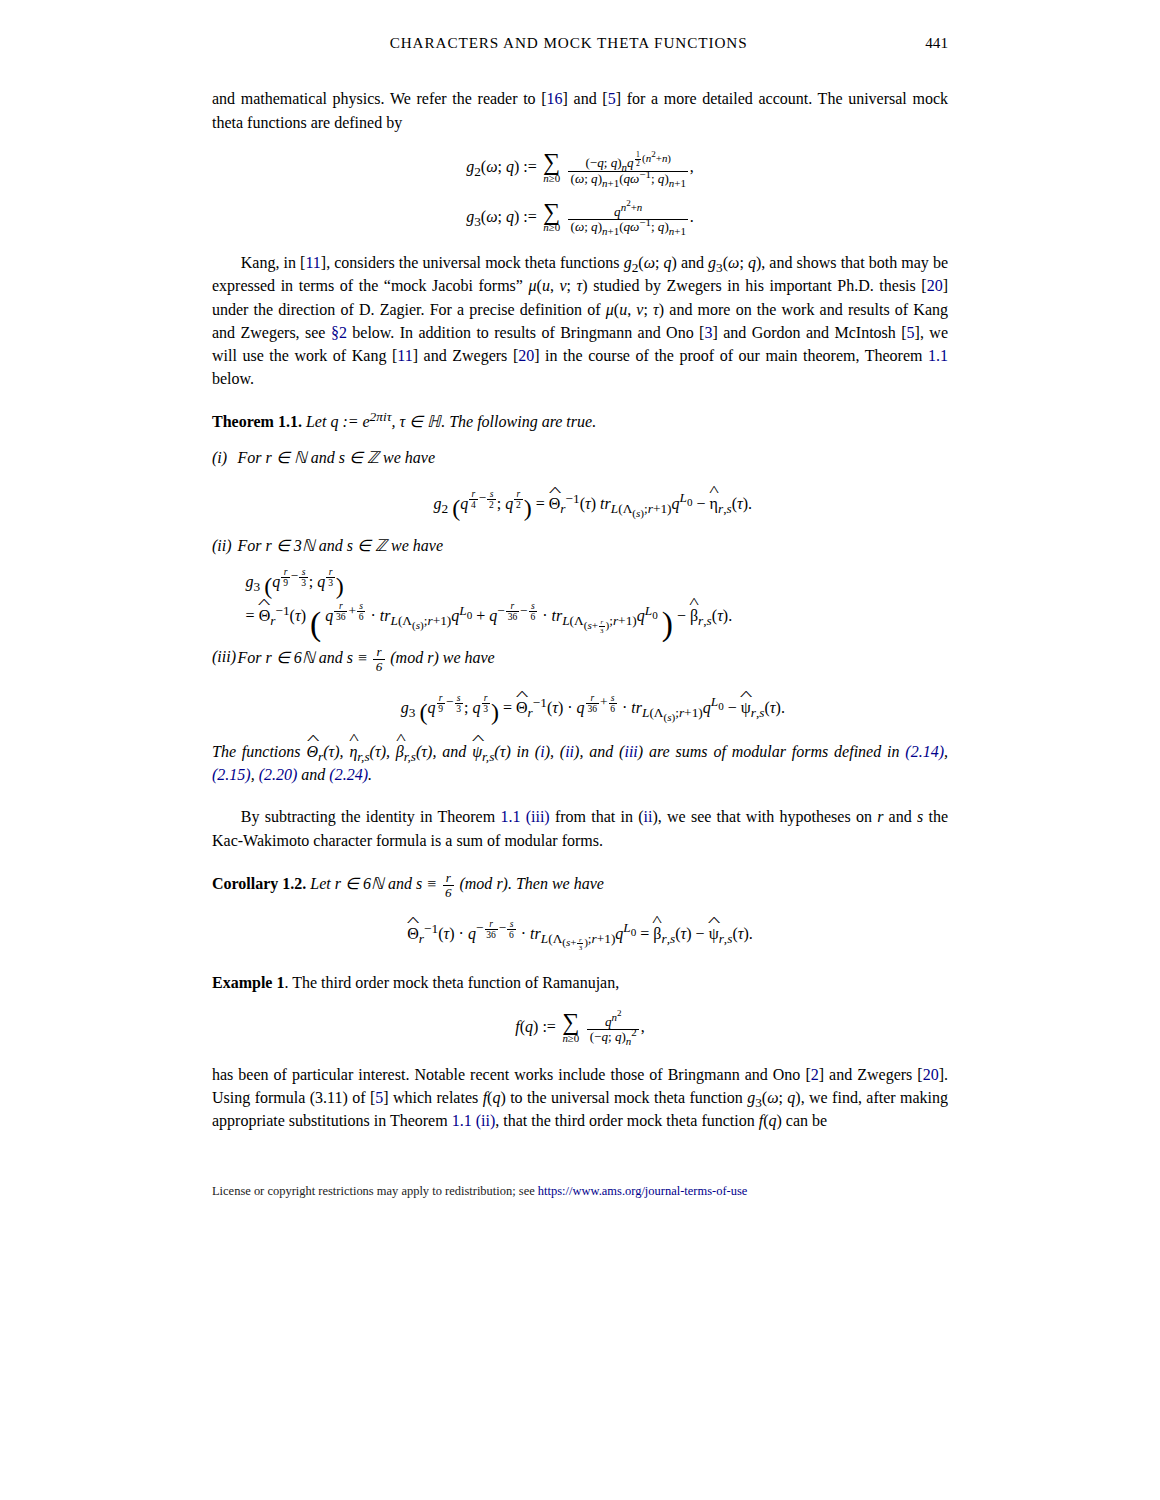CHARACTERS AND MOCK THETA FUNCTIONS 441
and mathematical physics. We refer the reader to [16] and [5] for a more detailed account. The universal mock theta functions are defined by
g2(ω; q) := ∑n≥0 (−q; q)nq12(n2+n) (ω; q)n+1(qω−1; q)n+1 ,
g3(ω; q) := ∑n≥0 qn2+n (ω; q)n+1(qω−1; q)n+1 .
Kang, in [11], considers the universal mock theta functions g2(ω; q) and g3(ω; q), and shows that both may be expressed in terms of the “mock Jacobi forms” μ(u, v; τ) studied by Zwegers in his important Ph.D. thesis [20] under the direction of D. Zagier. For a precise definition of μ(u, v; τ) and more on the work and results of Kang and Zwegers, see §2 below. In addition to results of Bringmann and Ono [3] and Gordon and McIntosh [5], we will use the work of Kang [11] and Zwegers [20] in the course of the proof of our main theorem, Theorem 1.1 below.
Theorem 1.1. Let q := e2πiτ, τ ∈ ℍ. The following are true.
(i) For r ∈ ℕ and s ∈ ℤ we have
g2 (qr 4−s 2; qr 2) = Θr−1(τ) trL(Λ(s);r+1)qL0 − ηr,s(τ).
(ii) For r ∈ 3ℕ and s ∈ ℤ we have
g3 (qr 9−s 3; qr 3)
= Θr−1(τ) ( qr 36+s 6 · trL(Λ(s);r+1)qL0 + q−r 36−s 6 · trL(Λ(s+r 3);r+1)qL0 ) − βr,s(τ).
(iii) For r ∈ 6ℕ and s ≡ r 6 (mod r) we have
g3 (qr 9−s 3; qr 3) = Θr−1(τ) · qr 36+s 6 · trL(Λ(s);r+1)qL0 − ψr,s(τ).
The functions Θr(τ), ηr,s(τ), βr,s(τ), and ψr,s(τ) in (i), (ii), and (iii) are sums of modular forms defined in (2.14), (2.15), (2.20) and (2.24).
By subtracting the identity in Theorem 1.1 (iii) from that in (ii), we see that with hypotheses on r and s the Kac-Wakimoto character formula is a sum of modular forms.
Corollary 1.2. Let r ∈ 6ℕ and s ≡ r 6 (mod r). Then we have
Θr−1(τ) · q−r 36−s 6 · trL(Λ(s+r 3);r+1)qL0 = βr,s(τ) − ψr,s(τ).
Example 1. The third order mock theta function of Ramanujan,
f(q) := ∑n≥0 qn2 (−q; q)n2 ,
has been of particular interest. Notable recent works include those of Bringmann and Ono [2] and Zwegers [20]. Using formula (3.11) of [5] which relates f(q) to the universal mock theta function g3(ω; q), we find, after making appropriate substitutions in Theorem 1.1 (ii), that the third order mock theta function f(q) can be
License or copyright restrictions may apply to redistribution; see https://www.ams.org/journal-terms-of-use